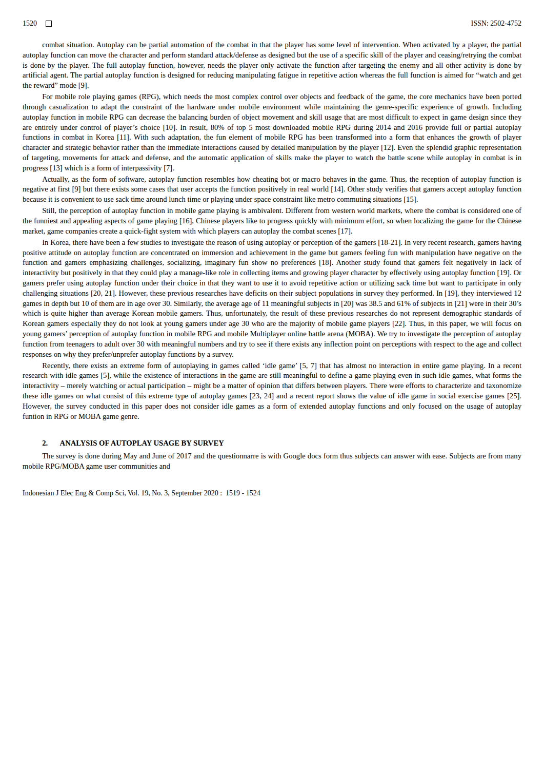1520
ISSN: 2502-4752
combat situation. Autoplay can be partial automation of the combat in that the player has some level of intervention. When activated by a player, the partial autoplay function can move the character and perform standard attack/defense as designed but the use of a specific skill of the player and ceasing/retrying the combat is done by the player. The full autoplay function, however, needs the player only activate the function after targeting the enemy and all other activity is done by artificial agent. The partial autoplay function is designed for reducing manipulating fatigue in repetitive action whereas the full function is aimed for “watch and get the reward” mode [9].
For mobile role playing games (RPG), which needs the most complex control over objects and feedback of the game, the core mechanics have been ported through casualization to adapt the constraint of the hardware under mobile environment while maintaining the genre-specific experience of growth. Including autoplay function in mobile RPG can decrease the balancing burden of object movement and skill usage that are most difficult to expect in game design since they are entirely under control of player’s choice [10]. In result, 80% of top 5 most downloaded mobile RPG during 2014 and 2016 provide full or partial autoplay functions in combat in Korea [11]. With such adaptation, the fun element of mobile RPG has been transformed into a form that enhances the growth of player character and strategic behavior rather than the immediate interactions caused by detailed manipulation by the player [12]. Even the splendid graphic representation of targeting, movements for attack and defense, and the automatic application of skills make the player to watch the battle scene while autoplay in combat is in progress [13] which is a form of interpassivity [7].
Actually, as the form of software, autoplay function resembles how cheating bot or macro behaves in the game. Thus, the reception of autoplay function is negative at first [9] but there exists some cases that user accepts the function positively in real world [14]. Other study verifies that gamers accept autoplay function because it is convenient to use sack time around lunch time or playing under space constraint like metro commuting situations [15].
Still, the perception of autoplay function in mobile game playing is ambivalent. Different from western world markets, where the combat is considered one of the funniest and appealing aspects of game playing [16], Chinese players like to progress quickly with minimum effort, so when localizing the game for the Chinese market, game companies create a quick-fight system with which players can autoplay the combat scenes [17].
In Korea, there have been a few studies to investigate the reason of using autoplay or perception of the gamers [18-21]. In very recent research, gamers having positive attitude on autoplay function are concentrated on immersion and achievement in the game but gamers feeling fun with manipulation have negative on the function and gamers emphasizing challenges, socializing, imaginary fun show no preferences [18]. Another study found that gamers felt negatively in lack of interactivity but positively in that they could play a manage-like role in collecting items and growing player character by effectively using autoplay function [19]. Or gamers prefer using autoplay function under their choice in that they want to use it to avoid repetitive action or utilizing sack time but want to participate in only challenging situations [20, 21]. However, these previous researches have deficits on their subject populations in survey they performed. In [19], they interviewed 12 games in depth but 10 of them are in age over 30. Similarly, the average age of 11 meaningful subjects in [20] was 38.5 and 61% of subjects in [21] were in their 30’s which is quite higher than average Korean mobile gamers. Thus, unfortunately, the result of these previous researches do not represent demographic standards of Korean gamers especially they do not look at young gamers under age 30 who are the majority of mobile game players [22]. Thus, in this paper, we will focus on young gamers’ perception of autoplay function in mobile RPG and mobile Multiplayer online battle arena (MOBA). We try to investigate the perception of autoplay function from teenagers to adult over 30 with meaningful numbers and try to see if there exists any inflection point on perceptions with respect to the age and collect responses on why they prefer/unprefer autoplay functions by a survey.
Recently, there exists an extreme form of autoplaying in games called ‘idle game’ [5, 7] that has almost no interaction in entire game playing. In a recent research with idle games [5], while the existence of interactions in the game are still meaningful to define a game playing even in such idle games, what forms the interactivity – merely watching or actual participation – might be a matter of opinion that differs between players. There were efforts to characterize and taxonomize these idle games on what consist of this extreme type of autoplay games [23, 24] and a recent report shows the value of idle game in social exercise games [25]. However, the survey conducted in this paper does not consider idle games as a form of extended autoplay functions and only focused on the usage of autoplay funtion in RPG or MOBA game genre.
2. ANALYSIS OF AUTOPLAY USAGE BY SURVEY
The survey is done during May and June of 2017 and the questionnarre is with Google docs form thus subjects can answer with ease. Subjects are from many mobile RPG/MOBA game user communities and
Indonesian J Elec Eng & Comp Sci, Vol. 19, No. 3, September 2020 : 1519 - 1524